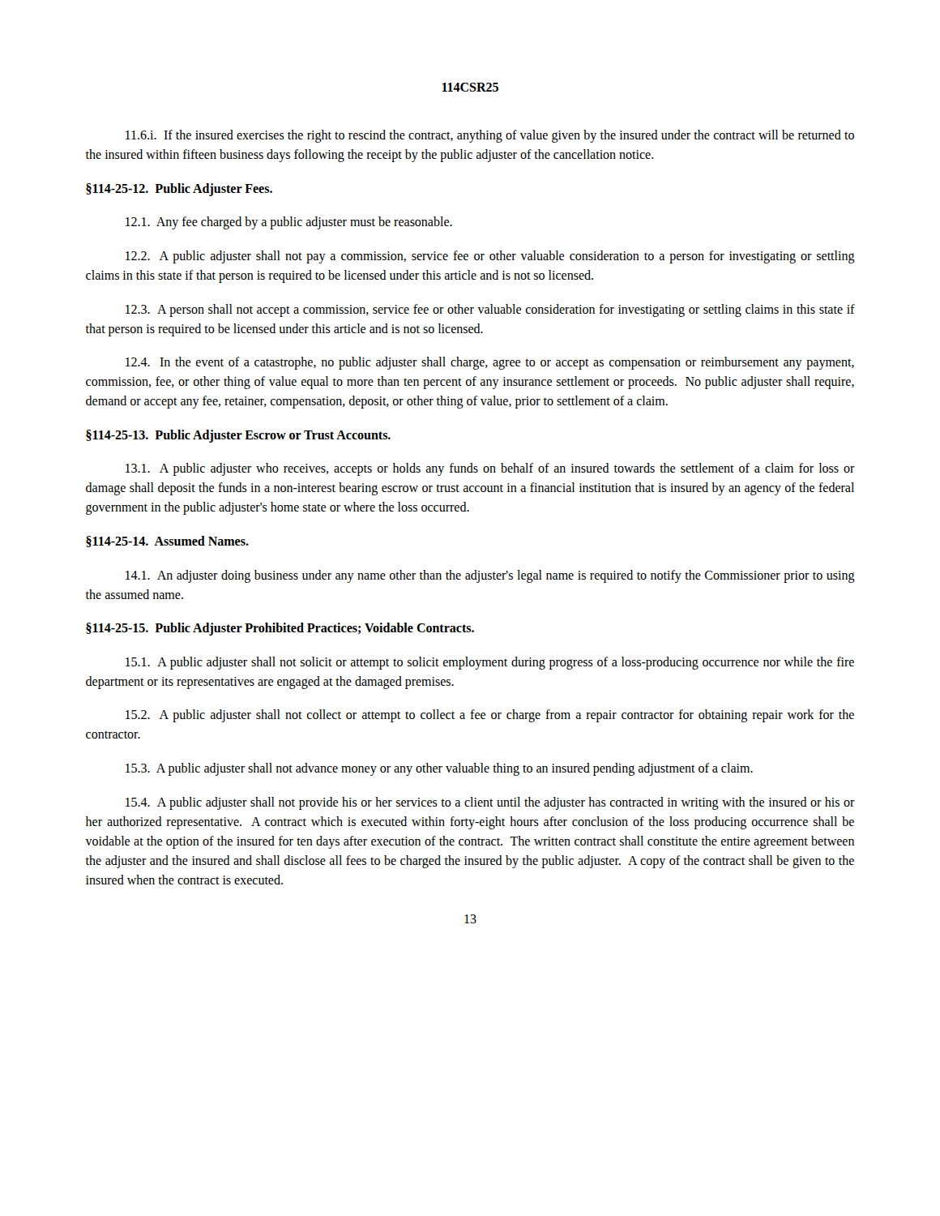114CSR25
11.6.i. If the insured exercises the right to rescind the contract, anything of value given by the insured under the contract will be returned to the insured within fifteen business days following the receipt by the public adjuster of the cancellation notice.
§114-25-12. Public Adjuster Fees.
12.1. Any fee charged by a public adjuster must be reasonable.
12.2. A public adjuster shall not pay a commission, service fee or other valuable consideration to a person for investigating or settling claims in this state if that person is required to be licensed under this article and is not so licensed.
12.3. A person shall not accept a commission, service fee or other valuable consideration for investigating or settling claims in this state if that person is required to be licensed under this article and is not so licensed.
12.4. In the event of a catastrophe, no public adjuster shall charge, agree to or accept as compensation or reimbursement any payment, commission, fee, or other thing of value equal to more than ten percent of any insurance settlement or proceeds. No public adjuster shall require, demand or accept any fee, retainer, compensation, deposit, or other thing of value, prior to settlement of a claim.
§114-25-13. Public Adjuster Escrow or Trust Accounts.
13.1. A public adjuster who receives, accepts or holds any funds on behalf of an insured towards the settlement of a claim for loss or damage shall deposit the funds in a non-interest bearing escrow or trust account in a financial institution that is insured by an agency of the federal government in the public adjuster's home state or where the loss occurred.
§114-25-14. Assumed Names.
14.1. An adjuster doing business under any name other than the adjuster's legal name is required to notify the Commissioner prior to using the assumed name.
§114-25-15. Public Adjuster Prohibited Practices; Voidable Contracts.
15.1. A public adjuster shall not solicit or attempt to solicit employment during progress of a loss-producing occurrence nor while the fire department or its representatives are engaged at the damaged premises.
15.2. A public adjuster shall not collect or attempt to collect a fee or charge from a repair contractor for obtaining repair work for the contractor.
15.3. A public adjuster shall not advance money or any other valuable thing to an insured pending adjustment of a claim.
15.4. A public adjuster shall not provide his or her services to a client until the adjuster has contracted in writing with the insured or his or her authorized representative. A contract which is executed within forty-eight hours after conclusion of the loss producing occurrence shall be voidable at the option of the insured for ten days after execution of the contract. The written contract shall constitute the entire agreement between the adjuster and the insured and shall disclose all fees to be charged the insured by the public adjuster. A copy of the contract shall be given to the insured when the contract is executed.
13